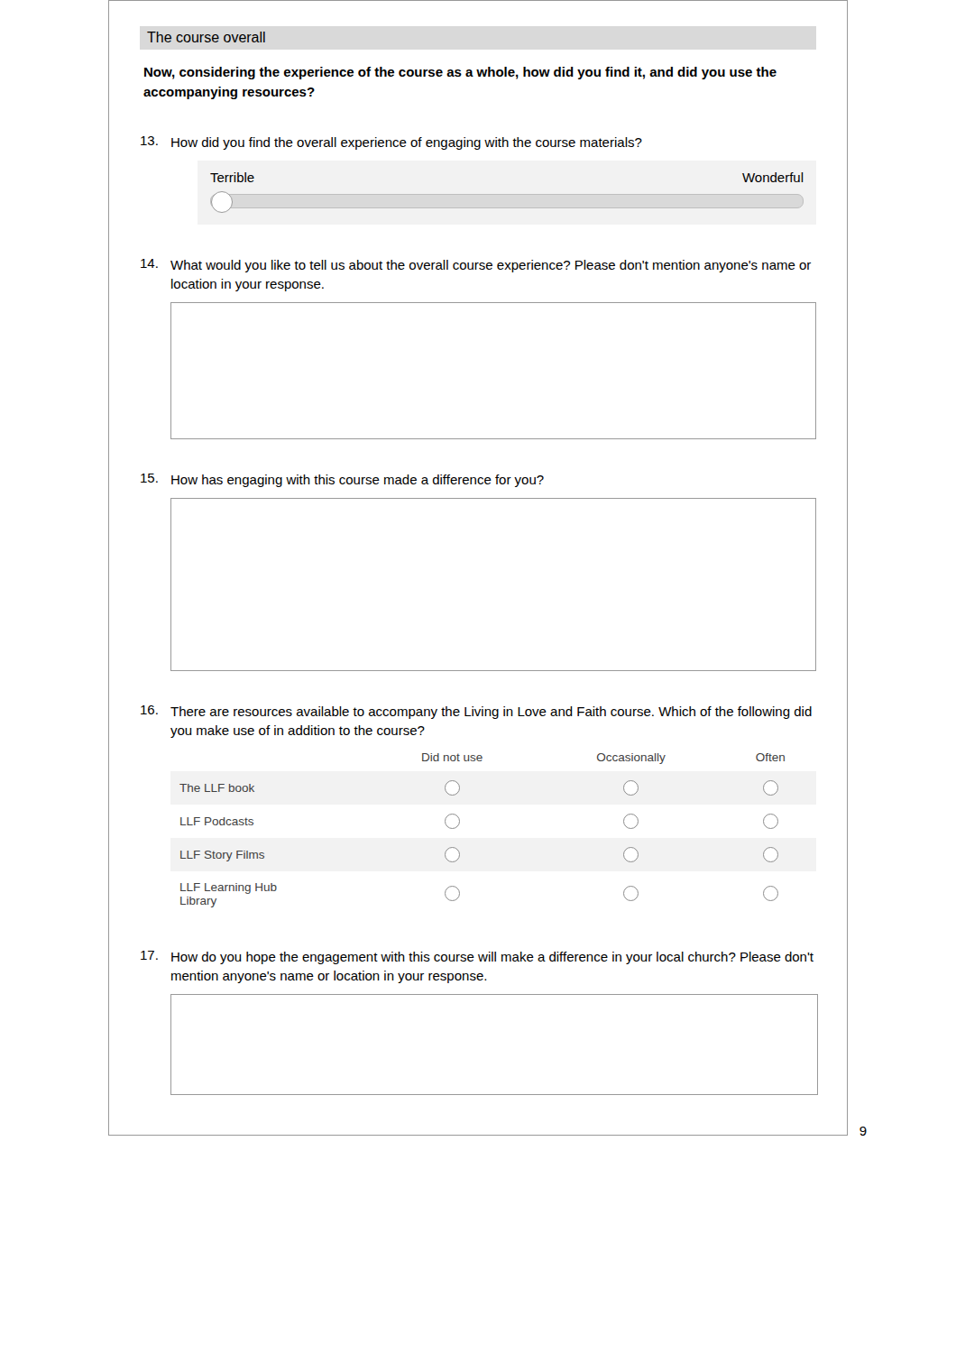The course overall
Now, considering the experience of the course as a whole, how did you find it, and did you use the accompanying resources?
How did you find the overall experience of engaging with the course materials?
Terrible Wonderful
What would you like to tell us about the overall course experience? Please don't mention anyone's name or location in your response.
How has engaging with this course made a difference for you?
There are resources available to accompany the Living in Love and Faith course. Which of the following did you make use of in addition to the course?
| | Did not use | Occasionally | Often |
| --- | --- | --- | --- |
| The LLF book | | | |
| LLF Podcasts | | | |
| LLF Story Films | | | |
| LLF Learning Hub Library | | | |
How do you hope the engagement with this course will make a difference in your local church? Please don't mention anyone's name or location in your response.
9